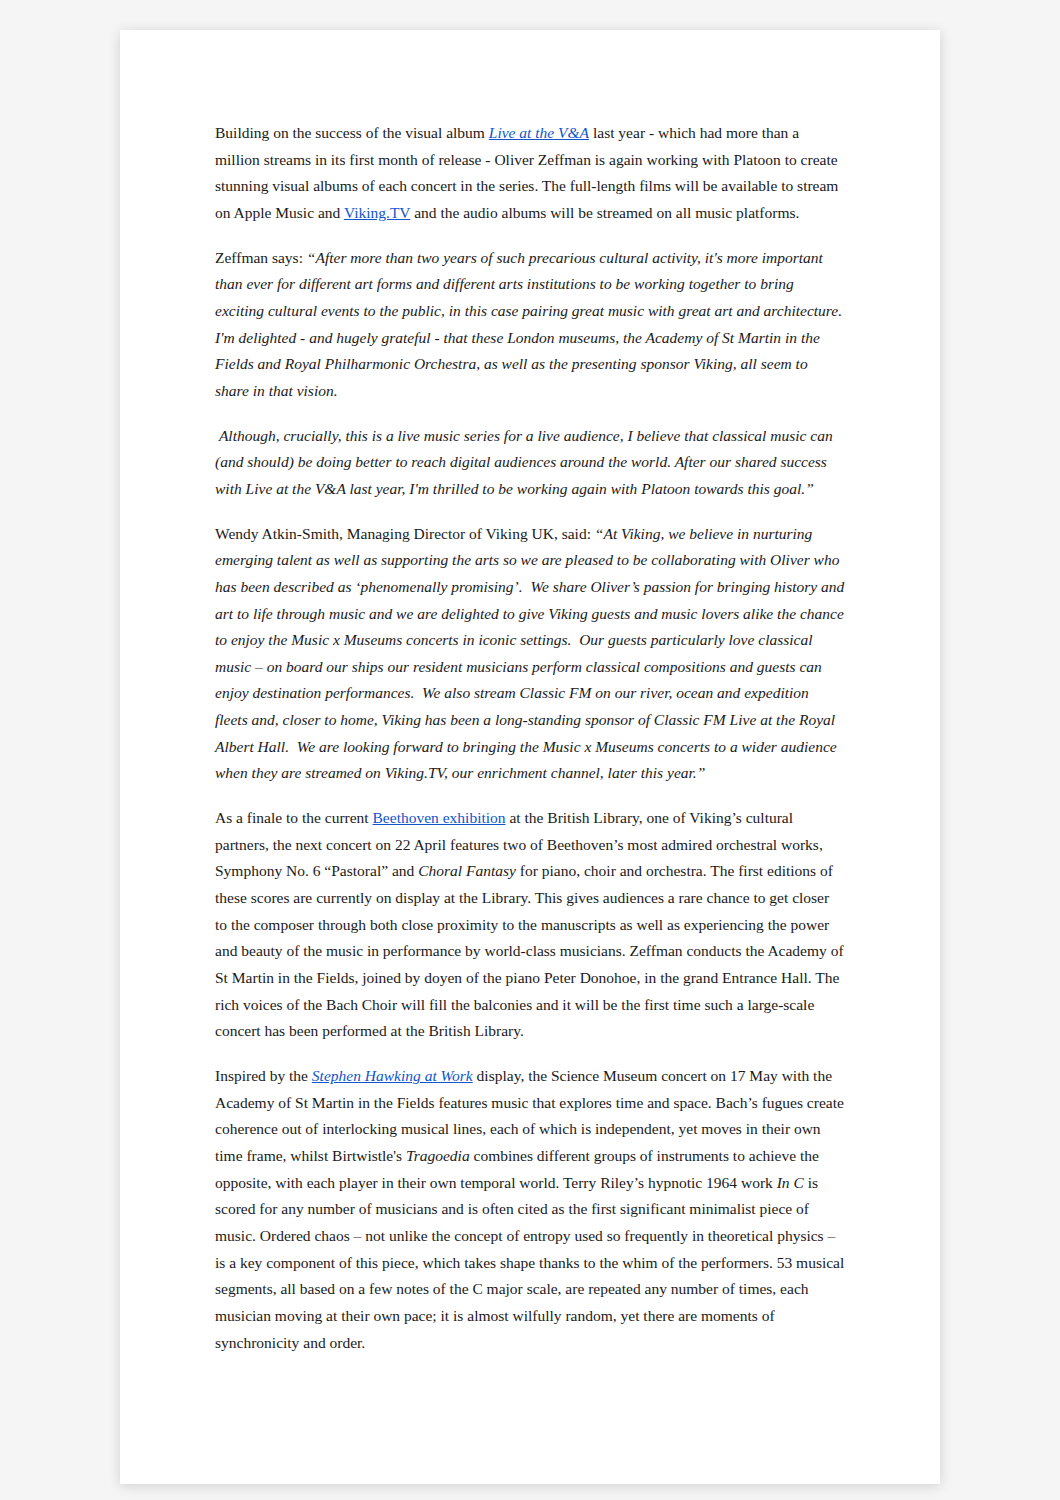Building on the success of the visual album Live at the V&A last year - which had more than a million streams in its first month of release - Oliver Zeffman is again working with Platoon to create stunning visual albums of each concert in the series. The full-length films will be available to stream on Apple Music and Viking.TV and the audio albums will be streamed on all music platforms.
Zeffman says: “After more than two years of such precarious cultural activity, it's more important than ever for different art forms and different arts institutions to be working together to bring exciting cultural events to the public, in this case pairing great music with great art and architecture. I'm delighted - and hugely grateful - that these London museums, the Academy of St Martin in the Fields and Royal Philharmonic Orchestra, as well as the presenting sponsor Viking, all seem to share in that vision.
Although, crucially, this is a live music series for a live audience, I believe that classical music can (and should) be doing better to reach digital audiences around the world. After our shared success with Live at the V&A last year, I'm thrilled to be working again with Platoon towards this goal.”
Wendy Atkin-Smith, Managing Director of Viking UK, said: “At Viking, we believe in nurturing emerging talent as well as supporting the arts so we are pleased to be collaborating with Oliver who has been described as ‘phenomenally promising’. We share Oliver’s passion for bringing history and art to life through music and we are delighted to give Viking guests and music lovers alike the chance to enjoy the Music x Museums concerts in iconic settings. Our guests particularly love classical music – on board our ships our resident musicians perform classical compositions and guests can enjoy destination performances. We also stream Classic FM on our river, ocean and expedition fleets and, closer to home, Viking has been a long-standing sponsor of Classic FM Live at the Royal Albert Hall. We are looking forward to bringing the Music x Museums concerts to a wider audience when they are streamed on Viking.TV, our enrichment channel, later this year.”
As a finale to the current Beethoven exhibition at the British Library, one of Viking’s cultural partners, the next concert on 22 April features two of Beethoven’s most admired orchestral works, Symphony No. 6 “Pastoral” and Choral Fantasy for piano, choir and orchestra. The first editions of these scores are currently on display at the Library. This gives audiences a rare chance to get closer to the composer through both close proximity to the manuscripts as well as experiencing the power and beauty of the music in performance by world-class musicians. Zeffman conducts the Academy of St Martin in the Fields, joined by doyen of the piano Peter Donohoe, in the grand Entrance Hall. The rich voices of the Bach Choir will fill the balconies and it will be the first time such a large-scale concert has been performed at the British Library.
Inspired by the Stephen Hawking at Work display, the Science Museum concert on 17 May with the Academy of St Martin in the Fields features music that explores time and space. Bach’s fugues create coherence out of interlocking musical lines, each of which is independent, yet moves in their own time frame, whilst Birtwistle's Tragoedia combines different groups of instruments to achieve the opposite, with each player in their own temporal world. Terry Riley’s hypnotic 1964 work In C is scored for any number of musicians and is often cited as the first significant minimalist piece of music. Ordered chaos – not unlike the concept of entropy used so frequently in theoretical physics – is a key component of this piece, which takes shape thanks to the whim of the performers. 53 musical segments, all based on a few notes of the C major scale, are repeated any number of times, each musician moving at their own pace; it is almost wilfully random, yet there are moments of synchronicity and order.